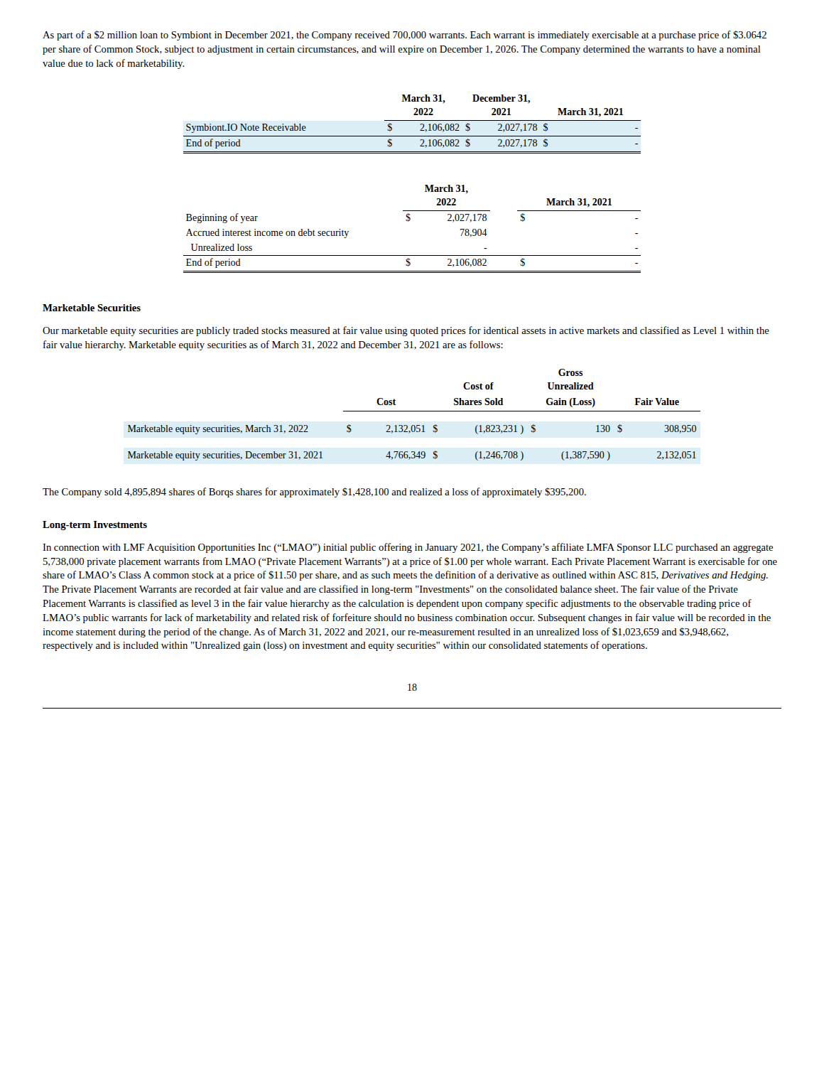As part of a $2 million loan to Symbiont in December 2021, the Company received 700,000 warrants. Each warrant is immediately exercisable at a purchase price of $3.0642 per share of Common Stock, subject to adjustment in certain circumstances, and will expire on December 1, 2026. The Company determined the warrants to have a nominal value due to lack of marketability.
| | March 31, 2022 | December 31, 2021 | March 31, 2021 |
| Symbiont.IO Note Receivable | $ | 2,106,082 | $ | 2,027,178 | $ | - |
| End of period | $ | 2,106,082 | $ | 2,027,178 | $ | - |
| | March 31, 2022 | | March 31, 2021 |
| Beginning of year | $ | 2,027,178 | | $ | - |
| Accrued interest income on debt security | | 78,904 | | | - |
| Unrealized loss | | - | | | - |
| End of period | $ | 2,106,082 | | $ | - |
Marketable Securities
Our marketable equity securities are publicly traded stocks measured at fair value using quoted prices for identical assets in active markets and classified as Level 1 within the fair value hierarchy. Marketable equity securities as of March 31, 2022 and December 31, 2021 are as follows:
| | | Cost of | Gross Unrealized | |
| | Cost | Shares Sold | Gain (Loss) | Fair Value |
| Marketable equity securities, March 31, 2022 | $ | 2,132,051 | $ | (1,823,231 ) | $ | 130 | $ | 308,950 |
| Marketable equity securities, December 31, 2021 | | 4,766,349 | $ | (1,246,708 ) | | (1,387,590 ) | | 2,132,051 |
The Company sold 4,895,894 shares of Borqs shares for approximately $1,428,100 and realized a loss of approximately $395,200.
Long-term Investments
In connection with LMF Acquisition Opportunities Inc (“LMAO”) initial public offering in January 2021, the Company’s affiliate LMFA Sponsor LLC purchased an aggregate 5,738,000 private placement warrants from LMAO (“Private Placement Warrants”) at a price of $1.00 per whole warrant. Each Private Placement Warrant is exercisable for one share of LMAO’s Class A common stock at a price of $11.50 per share, and as such meets the definition of a derivative as outlined within ASC 815, Derivatives and Hedging. The Private Placement Warrants are recorded at fair value and are classified in long-term "Investments" on the consolidated balance sheet. The fair value of the Private Placement Warrants is classified as level 3 in the fair value hierarchy as the calculation is dependent upon company specific adjustments to the observable trading price of LMAO’s public warrants for lack of marketability and related risk of forfeiture should no business combination occur. Subsequent changes in fair value will be recorded in the income statement during the period of the change. As of March 31, 2022 and 2021, our re-measurement resulted in an unrealized loss of $1,023,659 and $3,948,662, respectively and is included within "Unrealized gain (loss) on investment and equity securities" within our consolidated statements of operations.
18